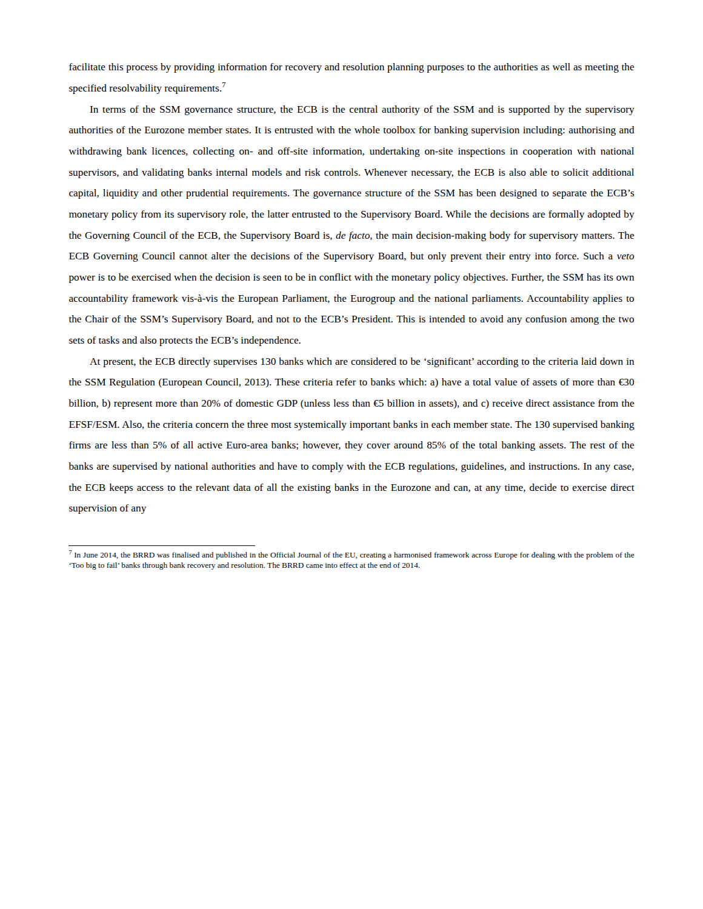facilitate this process by providing information for recovery and resolution planning purposes to the authorities as well as meeting the specified resolvability requirements.7
In terms of the SSM governance structure, the ECB is the central authority of the SSM and is supported by the supervisory authorities of the Eurozone member states. It is entrusted with the whole toolbox for banking supervision including: authorising and withdrawing bank licences, collecting on- and off-site information, undertaking on-site inspections in cooperation with national supervisors, and validating banks internal models and risk controls. Whenever necessary, the ECB is also able to solicit additional capital, liquidity and other prudential requirements. The governance structure of the SSM has been designed to separate the ECB’s monetary policy from its supervisory role, the latter entrusted to the Supervisory Board. While the decisions are formally adopted by the Governing Council of the ECB, the Supervisory Board is, de facto, the main decision-making body for supervisory matters. The ECB Governing Council cannot alter the decisions of the Supervisory Board, but only prevent their entry into force. Such a veto power is to be exercised when the decision is seen to be in conflict with the monetary policy objectives. Further, the SSM has its own accountability framework vis-à-vis the European Parliament, the Eurogroup and the national parliaments. Accountability applies to the Chair of the SSM’s Supervisory Board, and not to the ECB’s President. This is intended to avoid any confusion among the two sets of tasks and also protects the ECB’s independence.
At present, the ECB directly supervises 130 banks which are considered to be ‘significant’ according to the criteria laid down in the SSM Regulation (European Council, 2013). These criteria refer to banks which: a) have a total value of assets of more than €30 billion, b) represent more than 20% of domestic GDP (unless less than €5 billion in assets), and c) receive direct assistance from the EFSF/ESM. Also, the criteria concern the three most systemically important banks in each member state. The 130 supervised banking firms are less than 5% of all active Euro-area banks; however, they cover around 85% of the total banking assets. The rest of the banks are supervised by national authorities and have to comply with the ECB regulations, guidelines, and instructions. In any case, the ECB keeps access to the relevant data of all the existing banks in the Eurozone and can, at any time, decide to exercise direct supervision of any
7 In June 2014, the BRRD was finalised and published in the Official Journal of the EU, creating a harmonised framework across Europe for dealing with the problem of the ‘Too big to fail’ banks through bank recovery and resolution. The BRRD came into effect at the end of 2014.